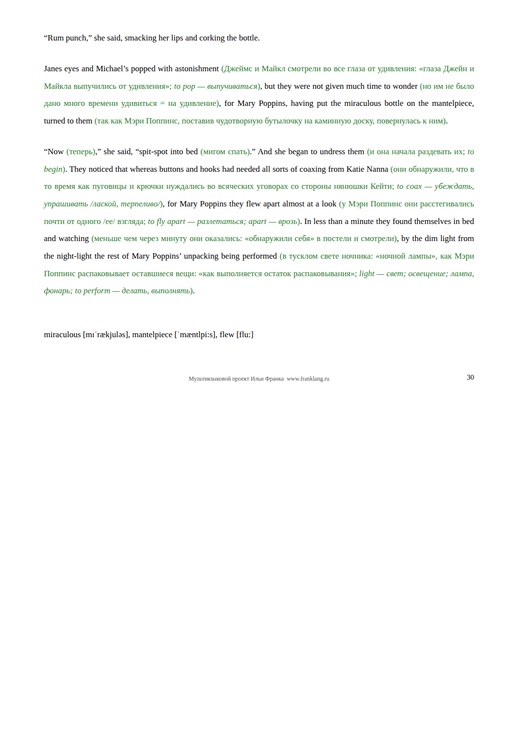“Rum punch,” she said, smacking her lips and corking the bottle.
Janes eyes and Michael’s popped with astonishment (Джеймс и Майкл смотрели во все глаза от удивления: «глаза Джейн и Майкла выпучились от удивления»; to pop — выпучиваться), but they were not given much time to wonder (но им не было дано много времени удивиться = на удивление), for Mary Poppins, having put the miraculous bottle on the mantelpiece, turned to them (так как Мэри Поппинс, поставив чудотворную бутылочку на каминную доску, повернулась к ним).
“Now (теперь),” she said, “spit-spot into bed (мигом спать).” And she began to undress them (и она начала раздевать их; to begin). They noticed that whereas buttons and hooks had needed all sorts of coaxing from Katie Nanna (они обнаружили, что в то время как пуговицы и крючки нуждались во всяческих уговорах со стороны нянюшки Кейти; to coax — убеждать, упрашивать /лаской, терпеливо/), for Mary Poppins they flew apart almost at a look (у Мэри Поппинс они расстегивались почти от одного /ее/ взгляда; to fly apart — разлетаться; apart — врозь). In less than a minute they found themselves in bed and watching (меньше чем через минуту они оказались: «обнаружили себя» в постели и смотрели), by the dim light from the night-light the rest of Mary Poppins’ unpacking being performed (в тусклом свете ночника: «ночной лампы», как Мэри Поппинс распаковывает оставшиеся вещи: «как выполняется остаток распаковывания»; light — свет; освещение; лампа, фонарь; to perform — делать, выполнять).
miraculous [mɪˈrækjuləs], mantelpiece [ˈmæntlpi:s], flew [flu:]
Мультиязыковой проект Ильи Франка www.franklang.ru
30